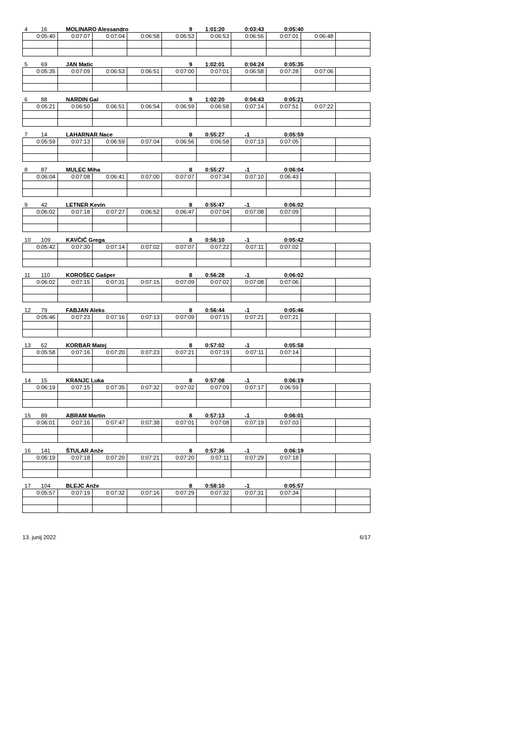| 4 | 16 | MOLINARO Alessandro | 9 | 1:01:20 | 0:03:43 | 0:05:40 | |
| 0:05:40 | 0:07:07 | 0:07:04 | 0:06:58 | 0:06:53 | 0:06:53 | 0:06:56 | 0:07:01 | 0:06:48 | |
| 5 | 69 | JAN Matic | 9 | 1:02:01 | 0:04:24 | 0:05:35 | |
| 0:05:35 | 0:07:09 | 0:06:53 | 0:06:51 | 0:07:00 | 0:07:01 | 0:06:58 | 0:07:28 | 0:07:06 | |
| 6 | 88 | NARDIN Gal | 9 | 1:02:20 | 0:04:43 | 0:05:21 | |
| 0:05:21 | 0:06:50 | 0:06:51 | 0:06:54 | 0:06:59 | 0:06:58 | 0:07:14 | 0:07:51 | 0:07:22 | |
| 7 | 14 | LAHARNAR Nace | 8 | 0:55:27 | -1 | 0:05:59 | |
| 0:05:59 | 0:07:13 | 0:06:59 | 0:07:04 | 0:06:56 | 0:06:58 | 0:07:13 | 0:07:05 | | |
| 8 | 87 | MULEC Miha | 8 | 0:55:27 | -1 | 0:06:04 | |
| 0:06:04 | 0:07:08 | 0:06:41 | 0:07:00 | 0:07:07 | 0:07:34 | 0:07:10 | 0:06:43 | | |
| 9 | 42 | LETNER Kevin | 8 | 0:55:47 | -1 | 0:06:02 | |
| 0:06:02 | 0:07:18 | 0:07:27 | 0:06:52 | 0:06:47 | 0:07:04 | 0:07:08 | 0:07:09 | | |
| 10 | 109 | KAVČIČ Grega | 8 | 0:56:10 | -1 | 0:05:42 | |
| 0:05:42 | 0:07:30 | 0:07:14 | 0:07:02 | 0:07:07 | 0:07:22 | 0:07:11 | 0:07:02 | | |
| 11 | 110 | KOROŠEC Gašper | 8 | 0:56:28 | -1 | 0:06:02 | |
| 0:06:02 | 0:07:15 | 0:07:31 | 0:07:15 | 0:07:09 | 0:07:02 | 0:07:08 | 0:07:06 | | |
| 12 | 79 | FABJAN Aleks | 8 | 0:56:44 | -1 | 0:05:46 | |
| 0:05:46 | 0:07:23 | 0:07:16 | 0:07:13 | 0:07:09 | 0:07:15 | 0:07:21 | 0:07:21 | | |
| 13 | 62 | KORBAR Matej | 8 | 0:57:02 | -1 | 0:05:58 | |
| 0:05:58 | 0:07:16 | 0:07:20 | 0:07:23 | 0:07:21 | 0:07:19 | 0:07:11 | 0:07:14 | | |
| 14 | 15 | KRANJC Luka | 8 | 0:57:08 | -1 | 0:06:19 | |
| 0:06:19 | 0:07:15 | 0:07:35 | 0:07:32 | 0:07:02 | 0:07:09 | 0:07:17 | 0:06:59 | | |
| 15 | 89 | ABRAM Martin | 8 | 0:57:13 | -1 | 0:06:01 | |
| 0:06:01 | 0:07:16 | 0:07:47 | 0:07:38 | 0:07:01 | 0:07:08 | 0:07:19 | 0:07:03 | | |
| 16 | 141 | ŠTULAR Anže | 8 | 0:57:36 | -1 | 0:06:19 | |
| 0:06:19 | 0:07:18 | 0:07:20 | 0:07:21 | 0:07:20 | 0:07:11 | 0:07:29 | 0:07:18 | | |
| 17 | 104 | BLEJC Anže | 8 | 0:58:10 | -1 | 0:05:57 | |
| 0:05:57 | 0:07:19 | 0:07:32 | 0:07:16 | 0:07:29 | 0:07:32 | 0:07:31 | 0:07:34 | | |
13. junij 2022 6/17